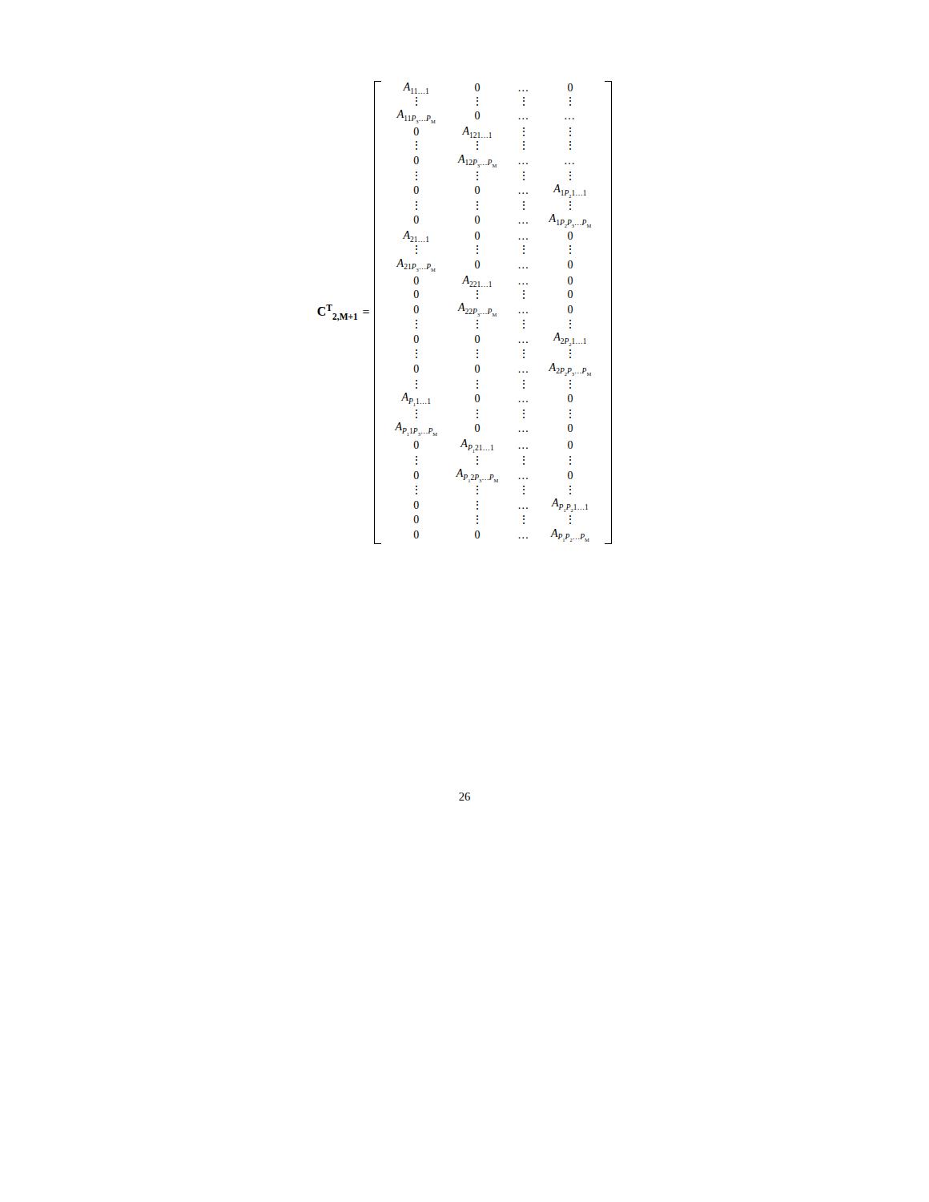CT2,M+1 =
| A 11…1 | 0 | … | 0 |
| ⋮ | ⋮ | ⋮ | ⋮ |
| A 11 P 3 … P M | 0 | … | … |
| 0 | A 121…1 | ⋮ | ⋮ |
| ⋮ | ⋮ | ⋮ | ⋮ |
| 0 | A 12 P 3 … P M | … | … |
| ⋮ | ⋮ | ⋮ | ⋮ |
| 0 | 0 | … | A 1 P 2 1…1 |
| ⋮ | ⋮ | ⋮ | ⋮ |
| 0 | 0 | … | A 1 P 2 P 3 … P M |
| A 21…1 | 0 | … | 0 |
| ⋮ | ⋮ | ⋮ | ⋮ |
| A 21 P 3 … P M | 0 | … | 0 |
| 0 | A 221…1 | … | 0 |
| 0 | ⋮ | ⋮ | 0 |
| 0 | A 22 P 3 … P M | … | 0 |
| ⋮ | ⋮ | ⋮ | ⋮ |
| 0 | 0 | … | A 2 P 2 1…1 |
| ⋮ | ⋮ | ⋮ | ⋮ |
| 0 | 0 | … | A 2 P 2 P 3 … P M |
| ⋮ | ⋮ | ⋮ | ⋮ |
| A P 1 1…1 | 0 | … | 0 |
| ⋮ | ⋮ | ⋮ | ⋮ |
| A P 1 1 P 3 … P M | 0 | … | 0 |
| 0 | A P 1 21…1 | … | 0 |
| ⋮ | ⋮ | ⋮ | ⋮ |
| 0 | A P 1 2 P 3 … P M | … | 0 |
| ⋮ | ⋮ | ⋮ | ⋮ |
| 0 | ⋮ | … | A P 1 P 2 1…1 |
| 0 | ⋮ | ⋮ | ⋮ |
| 0 | 0 | … | A P 1 P 2 … P M |
26